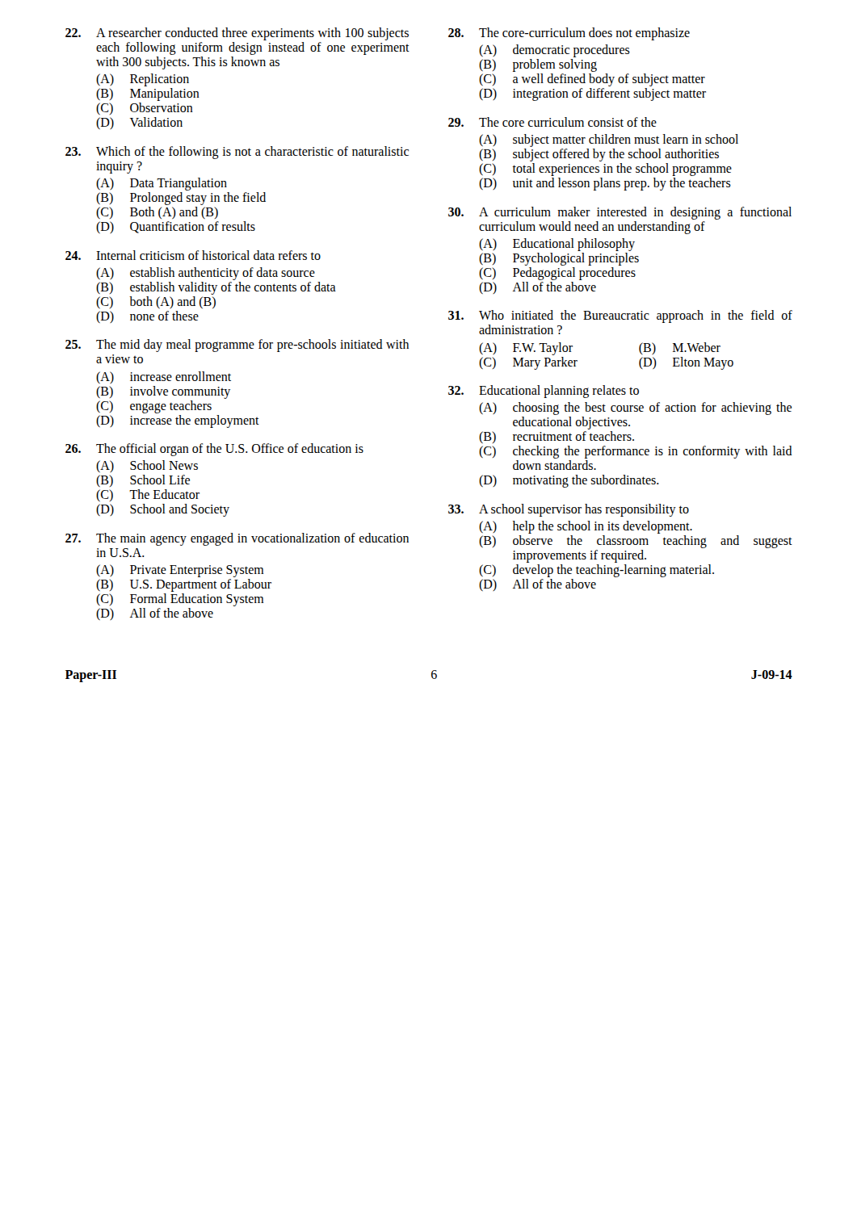22.
A researcher conducted three experiments with 100 subjects each following uniform design instead of one experiment with 300 subjects. This is known as
(A) Replication
(B) Manipulation
(C) Observation
(D) Validation
23.
Which of the following is not a characteristic of naturalistic inquiry ?
(A) Data Triangulation
(B) Prolonged stay in the field
(C) Both (A) and (B)
(D) Quantification of results
24.
Internal criticism of historical data refers to
(A) establish authenticity of data source
(B) establish validity of the contents of data
(C) both (A) and (B)
(D) none of these
25.
The mid day meal programme for pre-schools initiated with a view to
(A) increase enrollment
(B) involve community
(C) engage teachers
(D) increase the employment
26.
The official organ of the U.S. Office of education is
(A) School News
(B) School Life
(C) The Educator
(D) School and Society
27.
The main agency engaged in vocationalization of education in U.S.A.
(A) Private Enterprise System
(B) U.S. Department of Labour
(C) Formal Education System
(D) All of the above
28.
The core-curriculum does not emphasize
(A) democratic procedures
(B) problem solving
(C) a well defined body of subject matter
(D) integration of different subject matter
29.
The core curriculum consist of the
(A) subject matter children must learn in school
(B) subject offered by the school authorities
(C) total experiences in the school programme
(D) unit and lesson plans prep. by the teachers
30.
A curriculum maker interested in designing a functional curriculum would need an understanding of
(A) Educational philosophy
(B) Psychological principles
(C) Pedagogical procedures
(D) All of the above
31.
Who initiated the Bureaucratic approach in the field of administration ?
(A) F.W. Taylor
(B) M.Weber
(C) Mary Parker
(D) Elton Mayo
32.
Educational planning relates to
(A) choosing the best course of action for achieving the educational objectives.
(B) recruitment of teachers.
(C) checking the performance is in conformity with laid down standards.
(D) motivating the subordinates.
33.
A school supervisor has responsibility to
(A) help the school in its development.
(B) observe the classroom teaching and suggest improvements if required.
(C) develop the teaching-learning material.
(D) All of the above
Paper-III 6 J-09-14